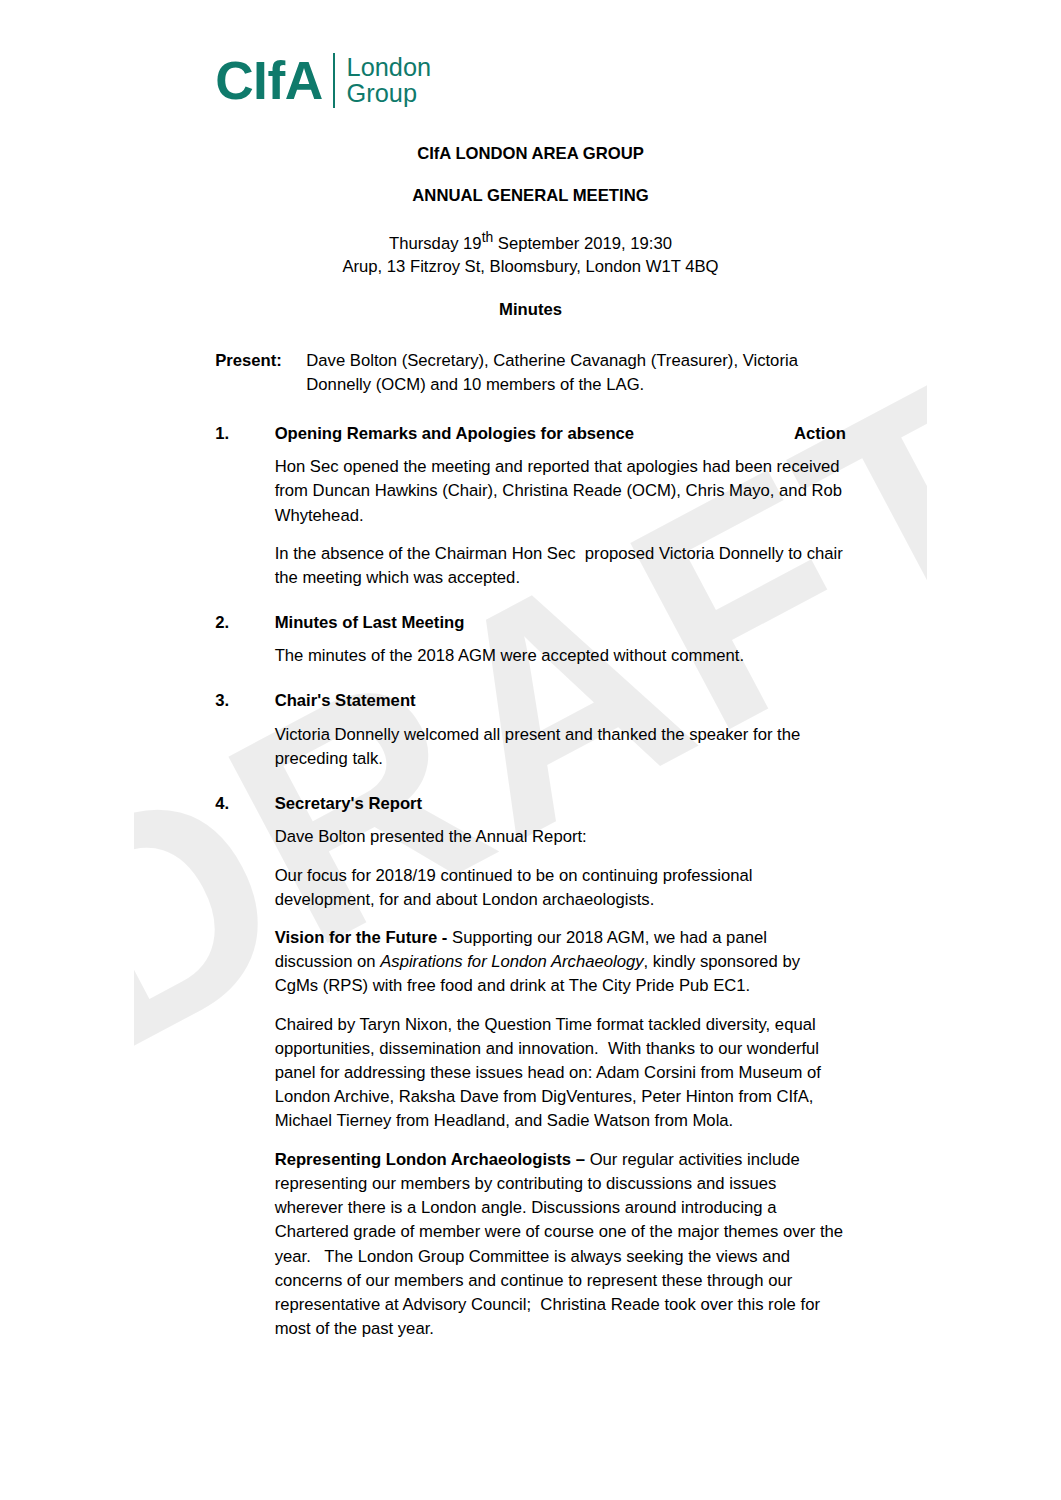DRAFT
| CIfA | | London Group |
CIfA LONDON AREA GROUP
ANNUAL GENERAL MEETING
Thursday 19th September 2019, 19:30
Arup, 13 Fitzroy St, Bloomsbury, London W1T 4BQ
Minutes
Present:
Dave Bolton (Secretary), Catherine Cavanagh (Treasurer), Victoria Donnelly (OCM) and 10 members of the LAG.
1. Opening Remarks and Apologies for absence Action
Hon Sec opened the meeting and reported that apologies had been received from Duncan Hawkins (Chair), Christina Reade (OCM), Chris Mayo, and Rob Whytehead.
In the absence of the Chairman Hon Sec proposed Victoria Donnelly to chair the meeting which was accepted.
2. Minutes of Last Meeting
The minutes of the 2018 AGM were accepted without comment.
3. Chair's Statement
Victoria Donnelly welcomed all present and thanked the speaker for the preceding talk.
4. Secretary's Report
Dave Bolton presented the Annual Report:
Our focus for 2018/19 continued to be on continuing professional development, for and about London archaeologists.
Vision for the Future - Supporting our 2018 AGM, we had a panel discussion on Aspirations for London Archaeology, kindly sponsored by CgMs (RPS) with free food and drink at The City Pride Pub EC1.
Chaired by Taryn Nixon, the Question Time format tackled diversity, equal opportunities, dissemination and innovation. With thanks to our wonderful panel for addressing these issues head on: Adam Corsini from Museum of London Archive, Raksha Dave from DigVentures, Peter Hinton from CIfA, Michael Tierney from Headland, and Sadie Watson from Mola.
Representing London Archaeologists – Our regular activities include representing our members by contributing to discussions and issues wherever there is a London angle. Discussions around introducing a Chartered grade of member were of course one of the major themes over the year. The London Group Committee is always seeking the views and concerns of our members and continue to represent these through our representative at Advisory Council; Christina Reade took over this role for most of the past year.